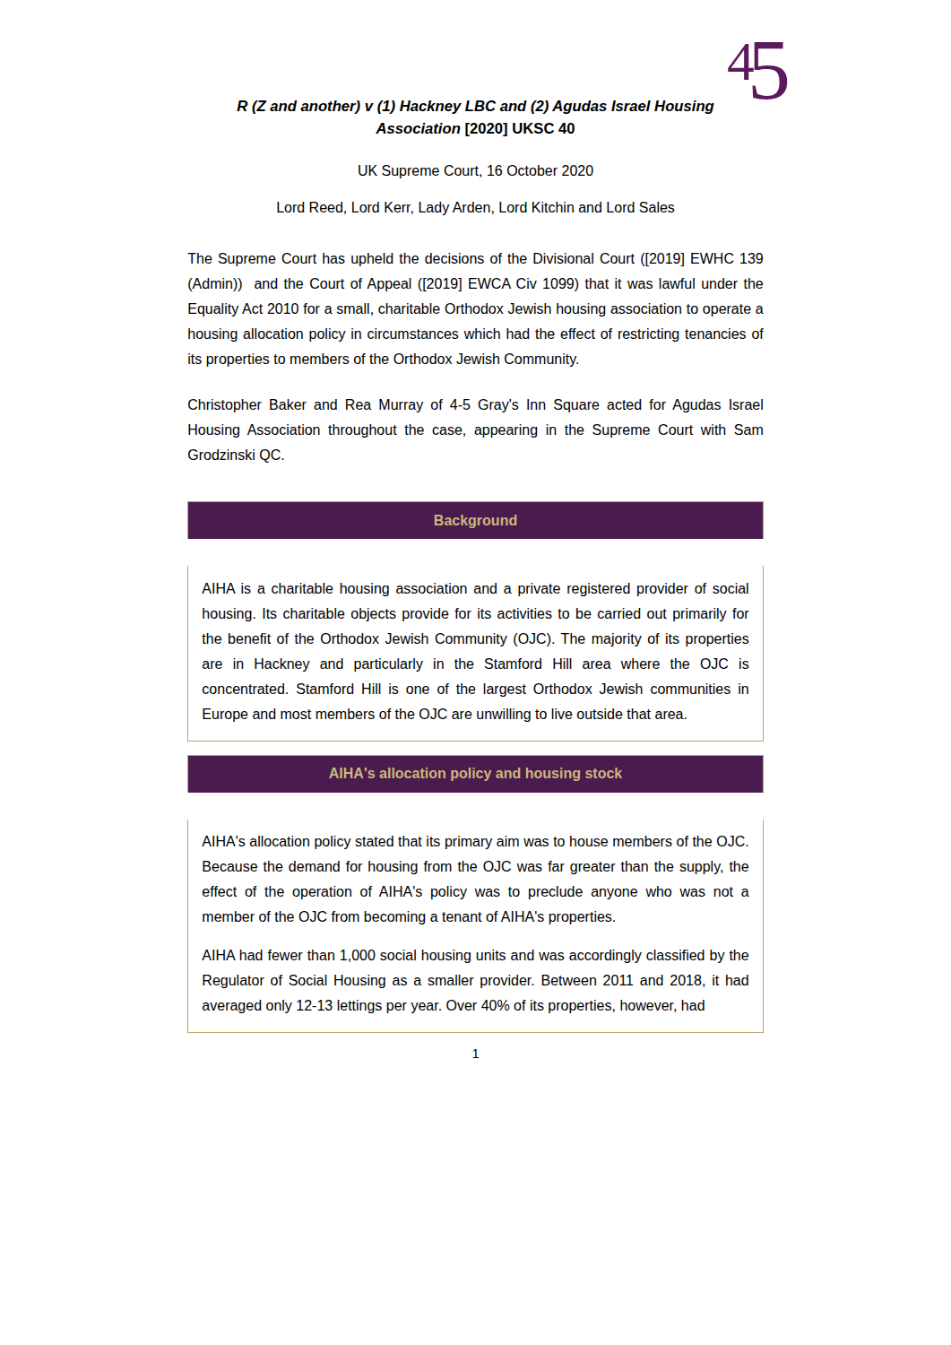45
R (Z and another) v (1) Hackney LBC and (2) Agudas Israel Housing Association [2020] UKSC 40
UK Supreme Court, 16 October 2020
Lord Reed, Lord Kerr, Lady Arden, Lord Kitchin and Lord Sales
The Supreme Court has upheld the decisions of the Divisional Court ([2019] EWHC 139 (Admin)) and the Court of Appeal ([2019] EWCA Civ 1099) that it was lawful under the Equality Act 2010 for a small, charitable Orthodox Jewish housing association to operate a housing allocation policy in circumstances which had the effect of restricting tenancies of its properties to members of the Orthodox Jewish Community.
Christopher Baker and Rea Murray of 4-5 Gray's Inn Square acted for Agudas Israel Housing Association throughout the case, appearing in the Supreme Court with Sam Grodzinski QC.
Background
AIHA is a charitable housing association and a private registered provider of social housing. Its charitable objects provide for its activities to be carried out primarily for the benefit of the Orthodox Jewish Community (OJC). The majority of its properties are in Hackney and particularly in the Stamford Hill area where the OJC is concentrated. Stamford Hill is one of the largest Orthodox Jewish communities in Europe and most members of the OJC are unwilling to live outside that area.
AIHA's allocation policy and housing stock
AIHA's allocation policy stated that its primary aim was to house members of the OJC. Because the demand for housing from the OJC was far greater than the supply, the effect of the operation of AIHA's policy was to preclude anyone who was not a member of the OJC from becoming a tenant of AIHA's properties.
AIHA had fewer than 1,000 social housing units and was accordingly classified by the Regulator of Social Housing as a smaller provider. Between 2011 and 2018, it had averaged only 12-13 lettings per year. Over 40% of its properties, however, had
1